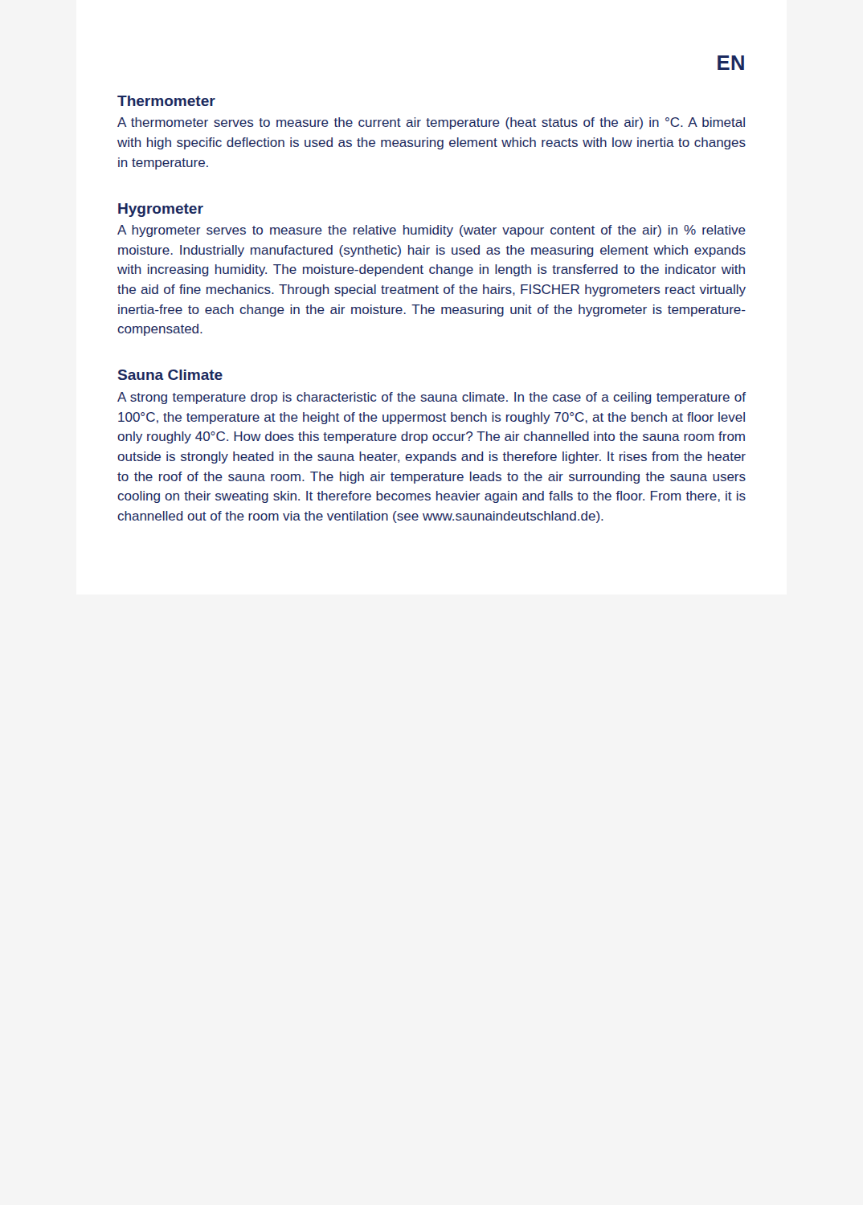EN
Thermometer
A thermometer serves to measure the current air temperature (heat status of the air) in °C. A bimetal with high specific deflection is used as the measuring element which reacts with low inertia to changes in temperature.
Hygrometer
A hygrometer serves to measure the relative humidity (water vapour content of the air) in % relative moisture. Industrially manufactured (synthetic) hair is used as the measuring element which expands with increasing humidity. The moisture-dependent change in length is transferred to the indicator with the aid of fine mechanics. Through special treatment of the hairs, FISCHER hygrometers react virtually inertia-free to each change in the air moisture. The measuring unit of the hygrometer is temperature-compensated.
Sauna Climate
A strong temperature drop is characteristic of the sauna climate. In the case of a ceiling temperature of 100°C, the temperature at the height of the uppermost bench is roughly 70°C, at the bench at floor level only roughly 40°C. How does this temperature drop occur? The air channelled into the sauna room from outside is strongly heated in the sauna heater, expands and is therefore lighter. It rises from the heater to the roof of the sauna room. The high air temperature leads to the air surrounding the sauna users cooling on their sweating skin. It therefore becomes heavier again and falls to the floor. From there, it is channelled out of the room via the ventilation (see www.saunaindeutschland.de).